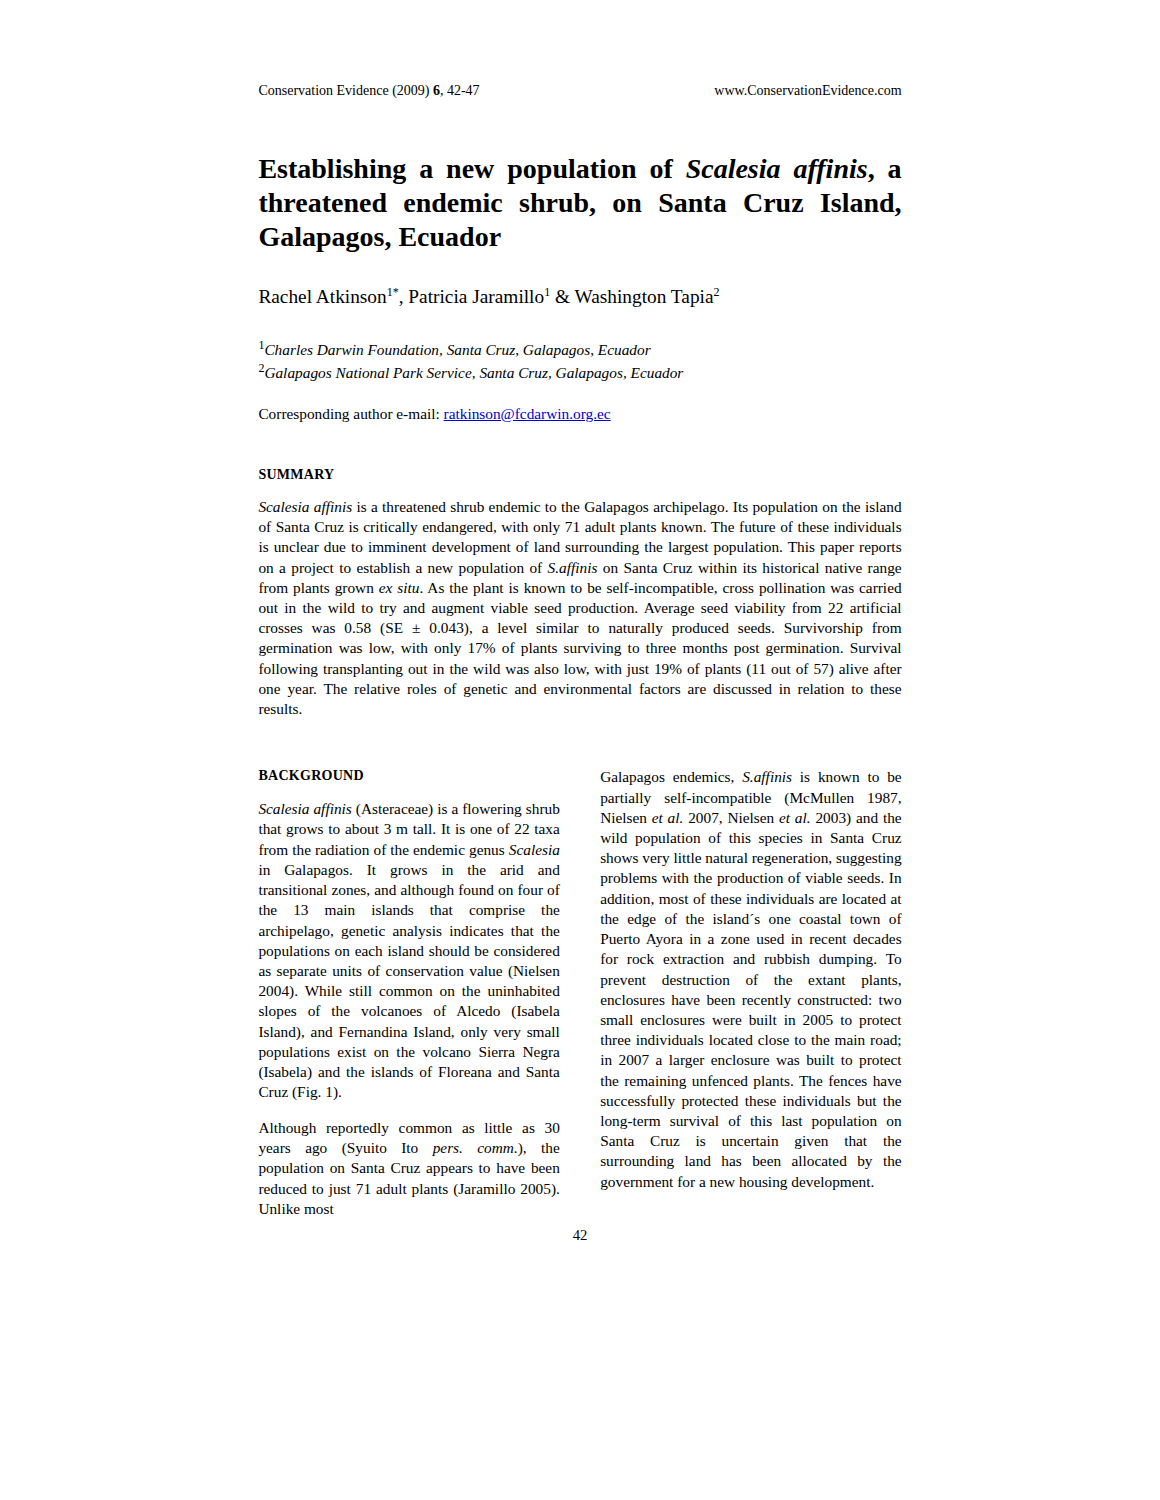Conservation Evidence (2009) 6, 42-47 www.ConservationEvidence.com
Establishing a new population of Scalesia affinis, a threatened endemic shrub, on Santa Cruz Island, Galapagos, Ecuador
Rachel Atkinson1*, Patricia Jaramillo1 & Washington Tapia2
1Charles Darwin Foundation, Santa Cruz, Galapagos, Ecuador
2Galapagos National Park Service, Santa Cruz, Galapagos, Ecuador
Corresponding author e-mail: ratkinson@fcdarwin.org.ec
SUMMARY
Scalesia affinis is a threatened shrub endemic to the Galapagos archipelago. Its population on the island of Santa Cruz is critically endangered, with only 71 adult plants known. The future of these individuals is unclear due to imminent development of land surrounding the largest population. This paper reports on a project to establish a new population of S.affinis on Santa Cruz within its historical native range from plants grown ex situ. As the plant is known to be self-incompatible, cross pollination was carried out in the wild to try and augment viable seed production. Average seed viability from 22 artificial crosses was 0.58 (SE ± 0.043), a level similar to naturally produced seeds. Survivorship from germination was low, with only 17% of plants surviving to three months post germination. Survival following transplanting out in the wild was also low, with just 19% of plants (11 out of 57) alive after one year. The relative roles of genetic and environmental factors are discussed in relation to these results.
BACKGROUND
Scalesia affinis (Asteraceae) is a flowering shrub that grows to about 3 m tall. It is one of 22 taxa from the radiation of the endemic genus Scalesia in Galapagos. It grows in the arid and transitional zones, and although found on four of the 13 main islands that comprise the archipelago, genetic analysis indicates that the populations on each island should be considered as separate units of conservation value (Nielsen 2004). While still common on the uninhabited slopes of the volcanoes of Alcedo (Isabela Island), and Fernandina Island, only very small populations exist on the volcano Sierra Negra (Isabela) and the islands of Floreana and Santa Cruz (Fig. 1).
Although reportedly common as little as 30 years ago (Syuito Ito pers. comm.), the population on Santa Cruz appears to have been reduced to just 71 adult plants (Jaramillo 2005). Unlike most
Galapagos endemics, S.affinis is known to be partially self-incompatible (McMullen 1987, Nielsen et al. 2007, Nielsen et al. 2003) and the wild population of this species in Santa Cruz shows very little natural regeneration, suggesting problems with the production of viable seeds. In addition, most of these individuals are located at the edge of the island´s one coastal town of Puerto Ayora in a zone used in recent decades for rock extraction and rubbish dumping. To prevent destruction of the extant plants, enclosures have been recently constructed: two small enclosures were built in 2005 to protect three individuals located close to the main road; in 2007 a larger enclosure was built to protect the remaining unfenced plants. The fences have successfully protected these individuals but the long-term survival of this last population on Santa Cruz is uncertain given that the surrounding land has been allocated by the government for a new housing development.
42